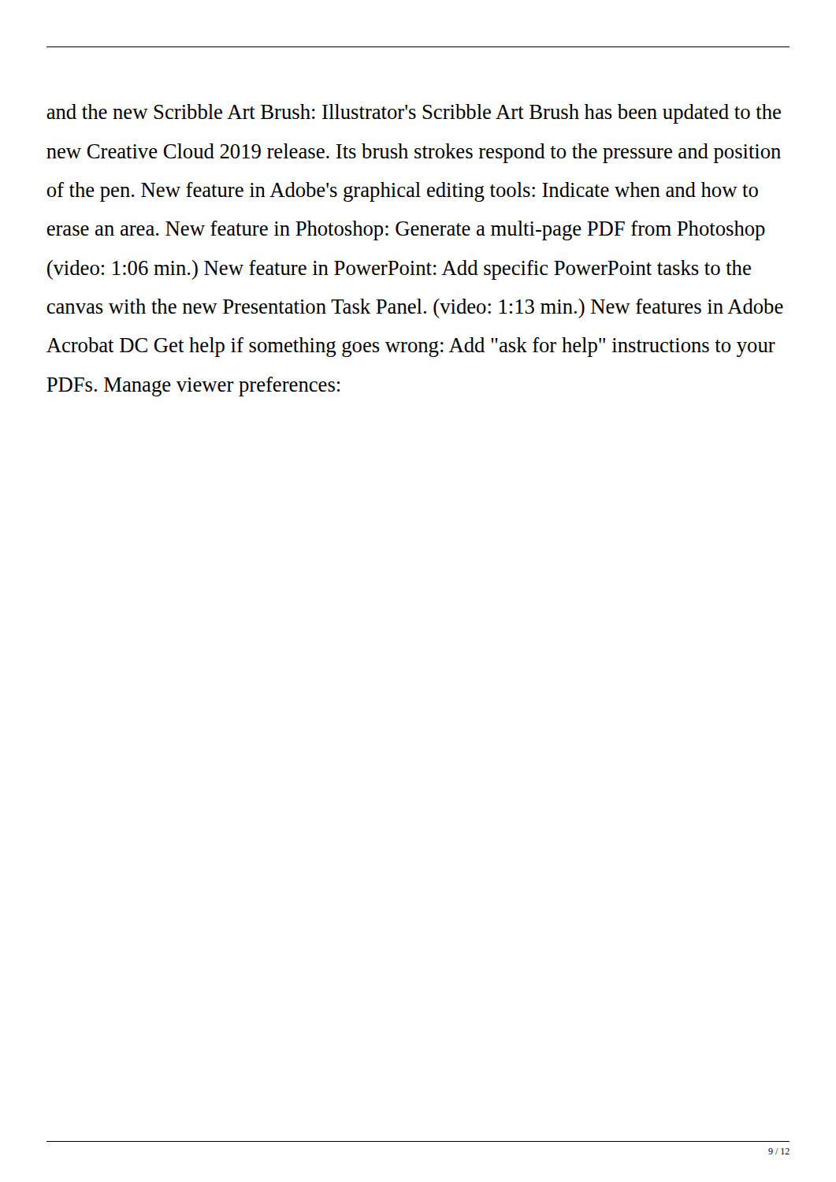and the new Scribble Art Brush: Illustrator's Scribble Art Brush has been updated to the new Creative Cloud 2019 release. Its brush strokes respond to the pressure and position of the pen. New feature in Adobe's graphical editing tools: Indicate when and how to erase an area. New feature in Photoshop: Generate a multi-page PDF from Photoshop (video: 1:06 min.) New feature in PowerPoint: Add specific PowerPoint tasks to the canvas with the new Presentation Task Panel. (video: 1:13 min.) New features in Adobe Acrobat DC Get help if something goes wrong: Add "ask for help" instructions to your PDFs. Manage viewer preferences:
9 / 12